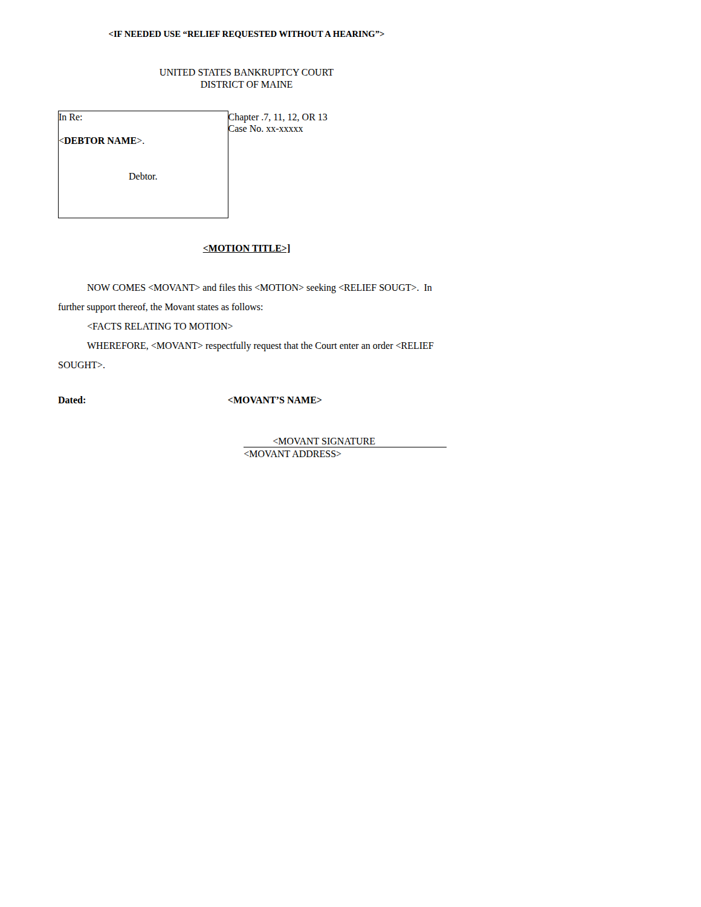<IF NEEDED USE “RELIEF REQUESTED WITHOUT A HEARING”>
UNITED STATES BANKRUPTCY COURT
DISTRICT OF MAINE
| In Re: < DEBTOR NAME >. Debtor. | Chapter .7, 11, 12, OR 13 Case No. xx-xxxxx |
<MOTION TITLE>]
NOW COMES <MOVANT> and files this <MOTION> seeking <RELIEF SOUGT>. In
further support thereof, the Movant states as follows:
<FACTS RELATING TO MOTION>
WHEREFORE, <MOVANT> respectfully request that the Court enter an order <RELIEF
SOUGHT>.
Dated: <MOVANT’S NAME>
<MOVANT SIGNATURE
<MOVANT ADDRESS>